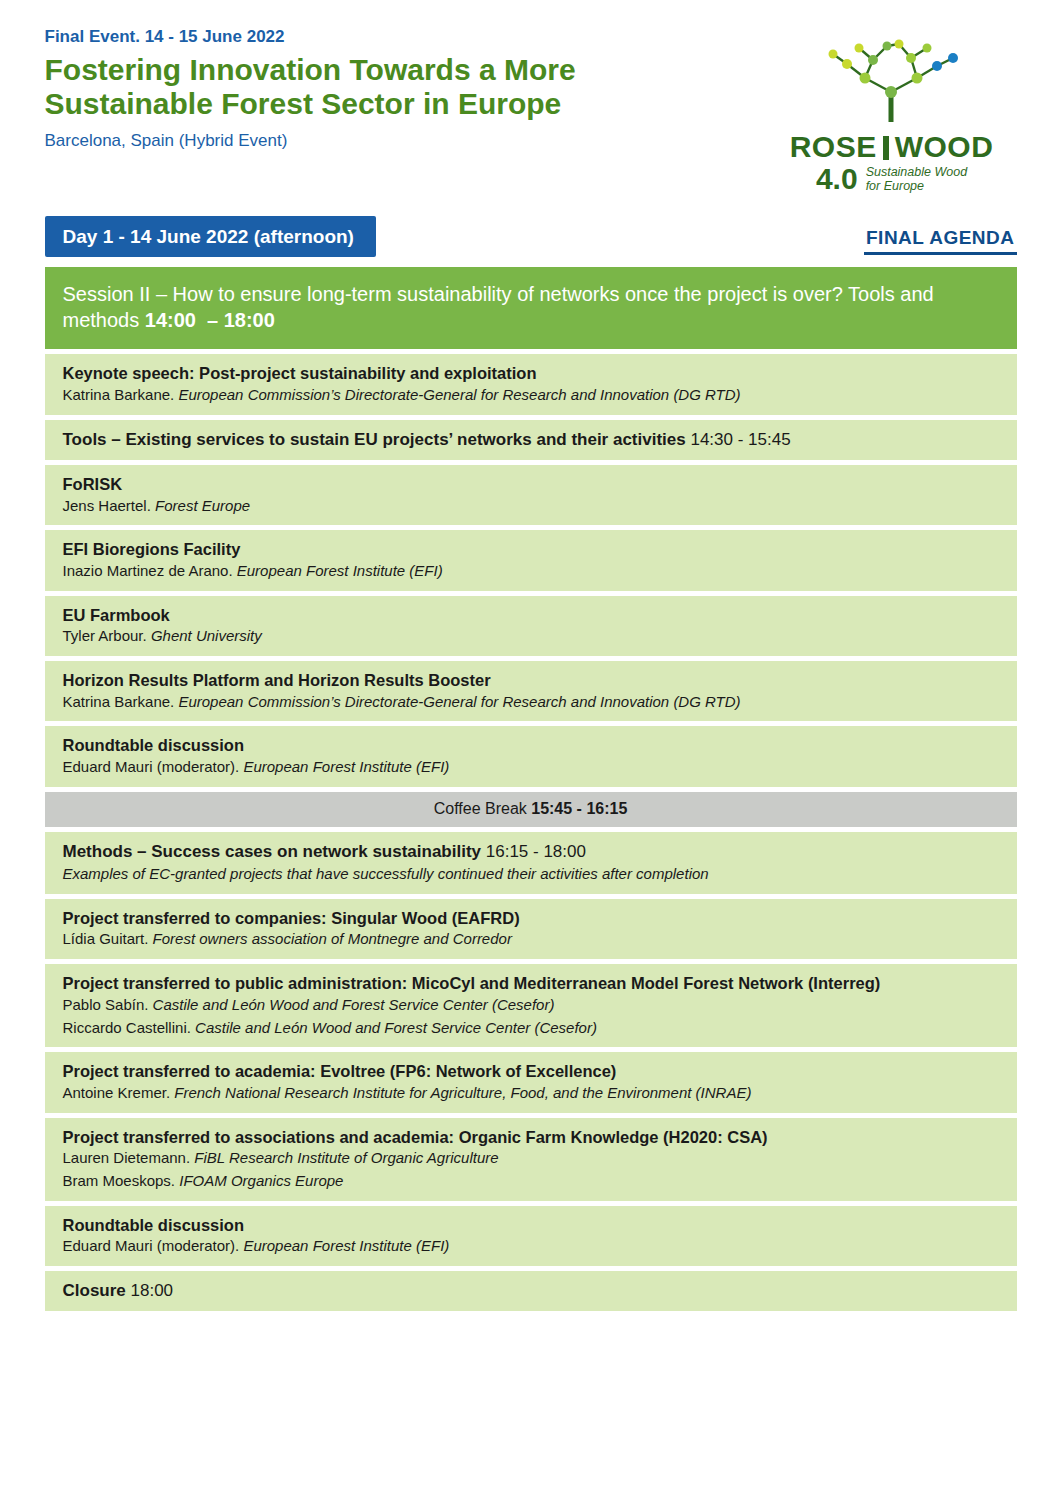Final Event. 14 - 15 June 2022
Fostering Innovation Towards a More
Sustainable Forest Sector in Europe
Barcelona, Spain (Hybrid Event)
ROSE WOOD
4.0 Sustainable Wood
for Europe
Day 1 - 14 June 2022 (afternoon)
FINAL AGENDA
Session II – How to ensure long-term sustainability of networks once the project is over? Tools and methods 14:00 – 18:00
Keynote speech: Post-project sustainability and exploitation
Katrina Barkane. European Commission’s Directorate-General for Research and Innovation (DG RTD)
Tools – Existing services to sustain EU projects’ networks and their activities 14:30 - 15:45
FoRISK
Jens Haertel. Forest Europe
EFI Bioregions Facility
Inazio Martinez de Arano. European Forest Institute (EFI)
EU Farmbook
Tyler Arbour. Ghent University
Horizon Results Platform and Horizon Results Booster
Katrina Barkane. European Commission’s Directorate-General for Research and Innovation (DG RTD)
Roundtable discussion
Eduard Mauri (moderator). European Forest Institute (EFI)
Coffee Break 15:45 - 16:15
Methods – Success cases on network sustainability 16:15 - 18:00
Examples of EC-granted projects that have successfully continued their activities after completion
Project transferred to companies: Singular Wood (EAFRD)
Lídia Guitart. Forest owners association of Montnegre and Corredor
Project transferred to public administration: MicoCyl and Mediterranean Model Forest Network (Interreg)
Pablo Sabín. Castile and León Wood and Forest Service Center (Cesefor)
Riccardo Castellini. Castile and León Wood and Forest Service Center (Cesefor)
Project transferred to academia: Evoltree (FP6: Network of Excellence)
Antoine Kremer. French National Research Institute for Agriculture, Food, and the Environment (INRAE)
Project transferred to associations and academia: Organic Farm Knowledge (H2020: CSA)
Lauren Dietemann. FiBL Research Institute of Organic Agriculture
Bram Moeskops. IFOAM Organics Europe
Roundtable discussion
Eduard Mauri (moderator). European Forest Institute (EFI)
Closure 18:00